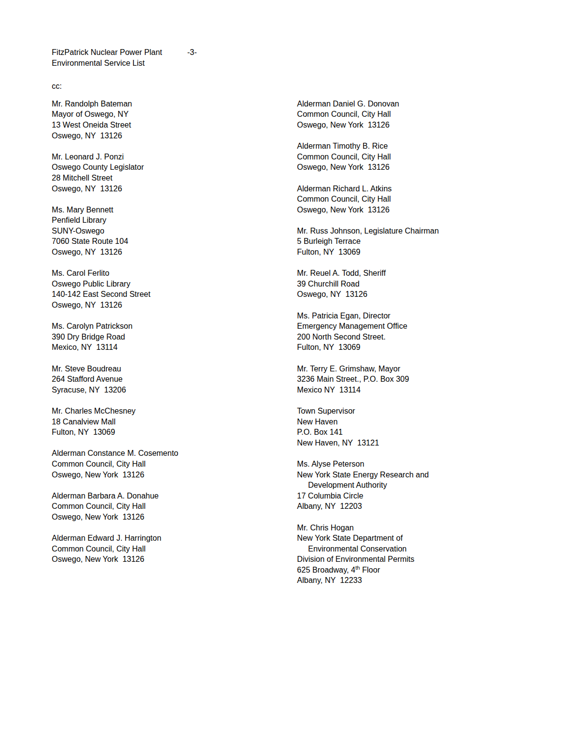FitzPatrick Nuclear Power Plant
Environmental Service List
-3-
cc:
Mr. Randolph Bateman
Mayor of Oswego, NY
13 West Oneida Street
Oswego, NY 13126
Mr. Leonard J. Ponzi
Oswego County Legislator
28 Mitchell Street
Oswego, NY 13126
Ms. Mary Bennett
Penfield Library
SUNY-Oswego
7060 State Route 104
Oswego, NY 13126
Ms. Carol Ferlito
Oswego Public Library
140-142 East Second Street
Oswego, NY 13126
Ms. Carolyn Patrickson
390 Dry Bridge Road
Mexico, NY 13114
Mr. Steve Boudreau
264 Stafford Avenue
Syracuse, NY 13206
Mr. Charles McChesney
18 Canalview Mall
Fulton, NY 13069
Alderman Constance M. Cosemento
Common Council, City Hall
Oswego, New York 13126
Alderman Barbara A. Donahue
Common Council, City Hall
Oswego, New York 13126
Alderman Edward J. Harrington
Common Council, City Hall
Oswego, New York 13126
Alderman Daniel G. Donovan
Common Council, City Hall
Oswego, New York 13126
Alderman Timothy B. Rice
Common Council, City Hall
Oswego, New York 13126
Alderman Richard L. Atkins
Common Council, City Hall
Oswego, New York 13126
Mr. Russ Johnson, Legislature Chairman
5 Burleigh Terrace
Fulton, NY 13069
Mr. Reuel A. Todd, Sheriff
39 Churchill Road
Oswego, NY 13126
Ms. Patricia Egan, Director
Emergency Management Office
200 North Second Street.
Fulton, NY 13069
Mr. Terry E. Grimshaw, Mayor
3236 Main Street., P.O. Box 309
Mexico NY 13114
Town Supervisor
New Haven
P.O. Box 141
New Haven, NY 13121
Ms. Alyse Peterson
New York State Energy Research and
Development Authority
17 Columbia Circle
Albany, NY 12203
Mr. Chris Hogan
New York State Department of
Environmental Conservation
Division of Environmental Permits
625 Broadway, 4th Floor
Albany, NY 12233